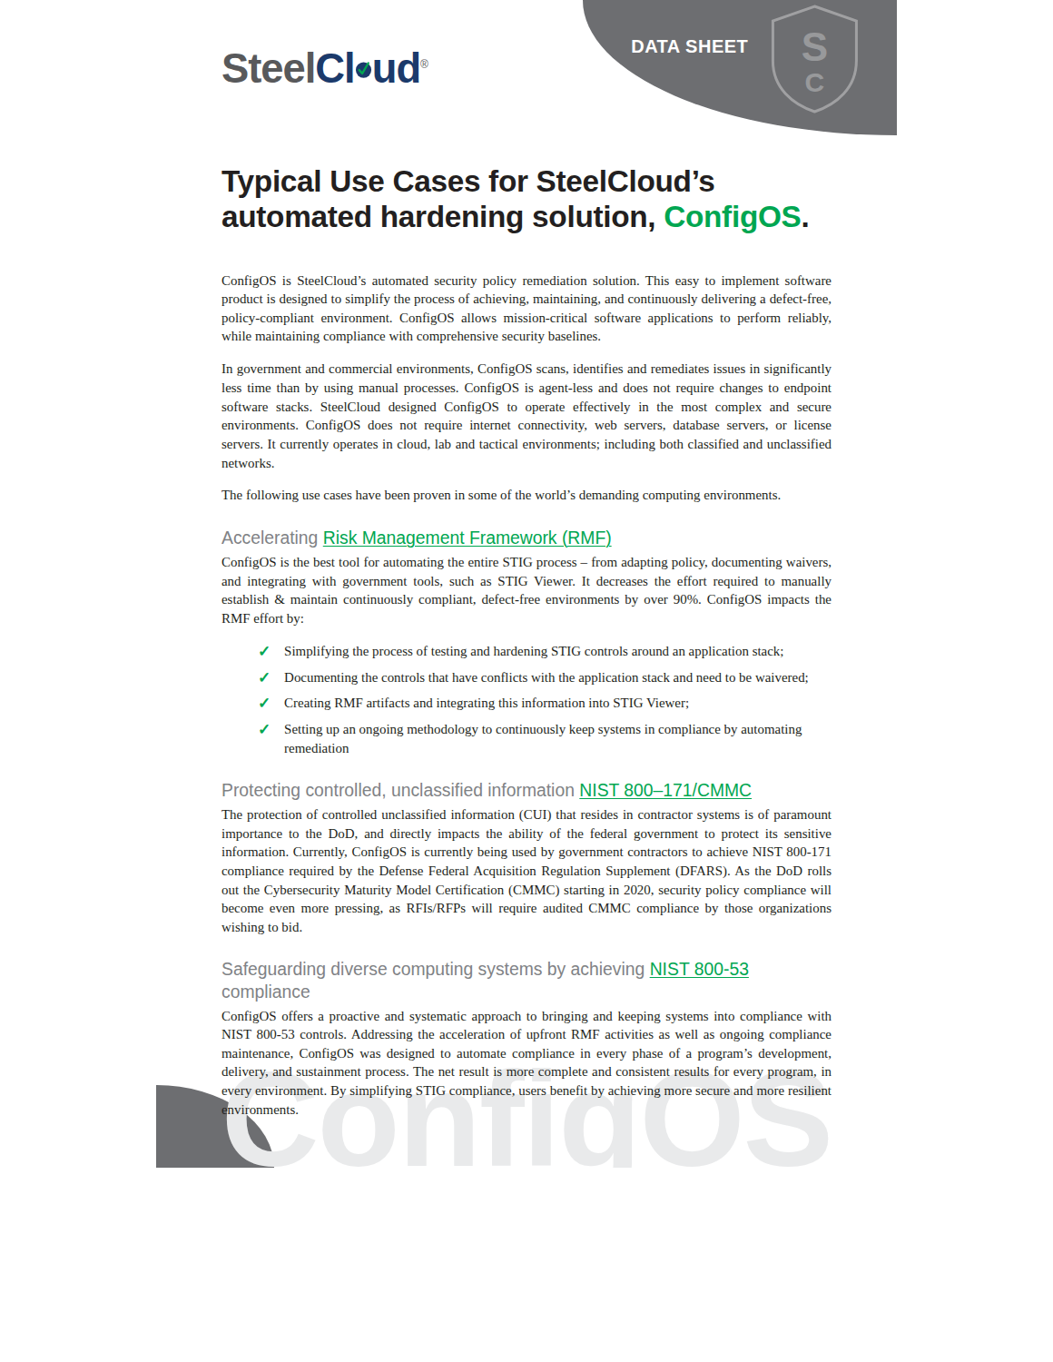DATA SHEET
S C
ConfigOS
Steel Cl ud®
Typical Use Cases for SteelCloud’s
automated hardening solution, ConfigOS.
ConfigOS is SteelCloud’s automated security policy remediation solution. This easy to implement software product is designed to simplify the process of achieving, maintaining, and continuously delivering a defect-free, policy-compliant environment. ConfigOS allows mission-critical software applications to perform reliably, while maintaining compliance with comprehensive security baselines.
In government and commercial environments, ConfigOS scans, identifies and remediates issues in significantly less time than by using manual processes. ConfigOS is agent-less and does not require changes to endpoint software stacks. SteelCloud designed ConfigOS to operate effectively in the most complex and secure environments. ConfigOS does not require internet connectivity, web servers, database servers, or license servers. It currently operates in cloud, lab and tactical environments; including both classified and unclassified networks.
The following use cases have been proven in some of the world’s demanding computing environments.
Accelerating Risk Management Framework (RMF)
ConfigOS is the best tool for automating the entire STIG process – from adapting policy, documenting waivers, and integrating with government tools, such as STIG Viewer. It decreases the effort required to manually establish & maintain continuously compliant, defect-free environments by over 90%. ConfigOS impacts the RMF effort by:
Simplifying the process of testing and hardening STIG controls around an application stack;
Documenting the controls that have conflicts with the application stack and need to be waivered;
Creating RMF artifacts and integrating this information into STIG Viewer;
Setting up an ongoing methodology to continuously keep systems in compliance by automating remediation
Protecting controlled, unclassified information NIST 800–171/CMMC
The protection of controlled unclassified information (CUI) that resides in contractor systems is of paramount importance to the DoD, and directly impacts the ability of the federal government to protect its sensitive information. Currently, ConfigOS is currently being used by government contractors to achieve NIST 800-171 compliance required by the Defense Federal Acquisition Regulation Supplement (DFARS). As the DoD rolls out the Cybersecurity Maturity Model Certification (CMMC) starting in 2020, security policy compliance will become even more pressing, as RFIs/RFPs will require audited CMMC compliance by those organizations wishing to bid.
Safeguarding diverse computing systems by achieving NIST 800-53 compliance
ConfigOS offers a proactive and systematic approach to bringing and keeping systems into compliance with NIST 800-53 controls. Addressing the acceleration of upfront RMF activities as well as ongoing compliance maintenance, ConfigOS was designed to automate compliance in every phase of a program’s development, delivery, and sustainment process. The net result is more complete and consistent results for every program, in every environment. By simplifying STIG compliance, users benefit by achieving more secure and more resilient environments.